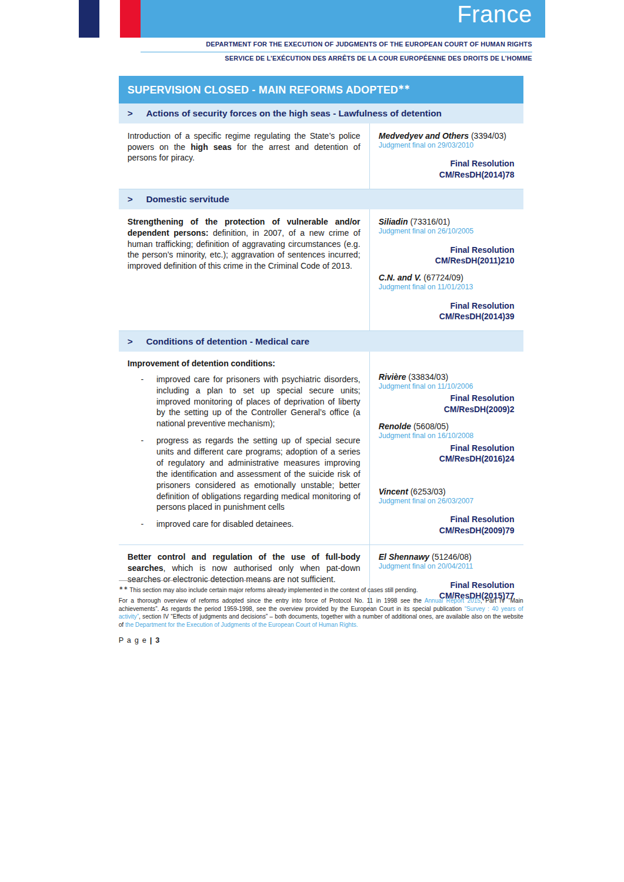France
DEPARTMENT FOR THE EXECUTION OF JUDGMENTS OF THE EUROPEAN COURT OF HUMAN RIGHTS
SERVICE DE L’EXÉCUTION DES ARRÊTS DE LA COUR EUROPÉENNE DES DROITS DE L’HOMME
SUPERVISION CLOSED - MAIN REFORMS ADOPTED∗∗
>Actions of security forces on the high seas - Lawfulness of detention
| Introduction of a specific regime regulating the State’s police powers on the high seas for the arrest and detention of persons for piracy. | Medvedyev and Others (3394/03) Judgment final on 29/03/2010 Final Resolution CM/ResDH(2014)78 |
>Domestic servitude
| Strengthening of the protection of vulnerable and/or dependent persons: definition, in 2007, of a new crime of human trafficking; definition of aggravating circumstances (e.g. the person’s minority, etc.); aggravation of sentences incurred; improved definition of this crime in the Criminal Code of 2013. | Siliadin (73316/01) Judgment final on 26/10/2005 Final Resolution CM/ResDH(2011)210 C.N. and V. (67724/09) Judgment final on 11/01/2013 Final Resolution CM/ResDH(2014)39 |
>Conditions of detention - Medical care
| Improvement of detention conditions: improved care for prisoners with psychiatric disorders, including a plan to set up special secure units; improved monitoring of places of deprivation of liberty by the setting up of the Controller General’s office (a national preventive mechanism); progress as regards the setting up of special secure units and different care programs; adoption of a series of regulatory and administrative measures improving the identification and assessment of the suicide risk of prisoners considered as emotionally unstable; better definition of obligations regarding medical monitoring of persons placed in punishment cells improved care for disabled detainees. | Rivière (33834/03) Judgment final on 11/10/2006 Final Resolution CM/ResDH(2009)2 Renolde (5608/05) Judgment final on 16/10/2008 Final Resolution CM/ResDH(2016)24 Vincent (6253/03) Judgment final on 26/03/2007 Final Resolution CM/ResDH(2009)79 |
| Better control and regulation of the use of full-body searches , which is now authorised only when pat-down searches or electronic detection means are not sufficient. | El Shennawy (51246/08) Judgment final on 20/04/2011 Final Resolution CM/ResDH(2015)77 |
∗∗ This section may also include certain major reforms already implemented in the context of cases still pending.
For a thorough overview of reforms adopted since the entry into force of Protocol No. 11 in 1998 see the Annual Report 2015, Part IV “Main achievements”. As regards the period 1959-1998, see the overview provided by the European Court in its special publication “Survey : 40 years of activity”, section IV “Effects of judgments and decisions” – both documents, together with a number of additional ones, are available also on the website of the Department for the Execution of Judgments of the European Court of Human Rights.
P a g e | 3